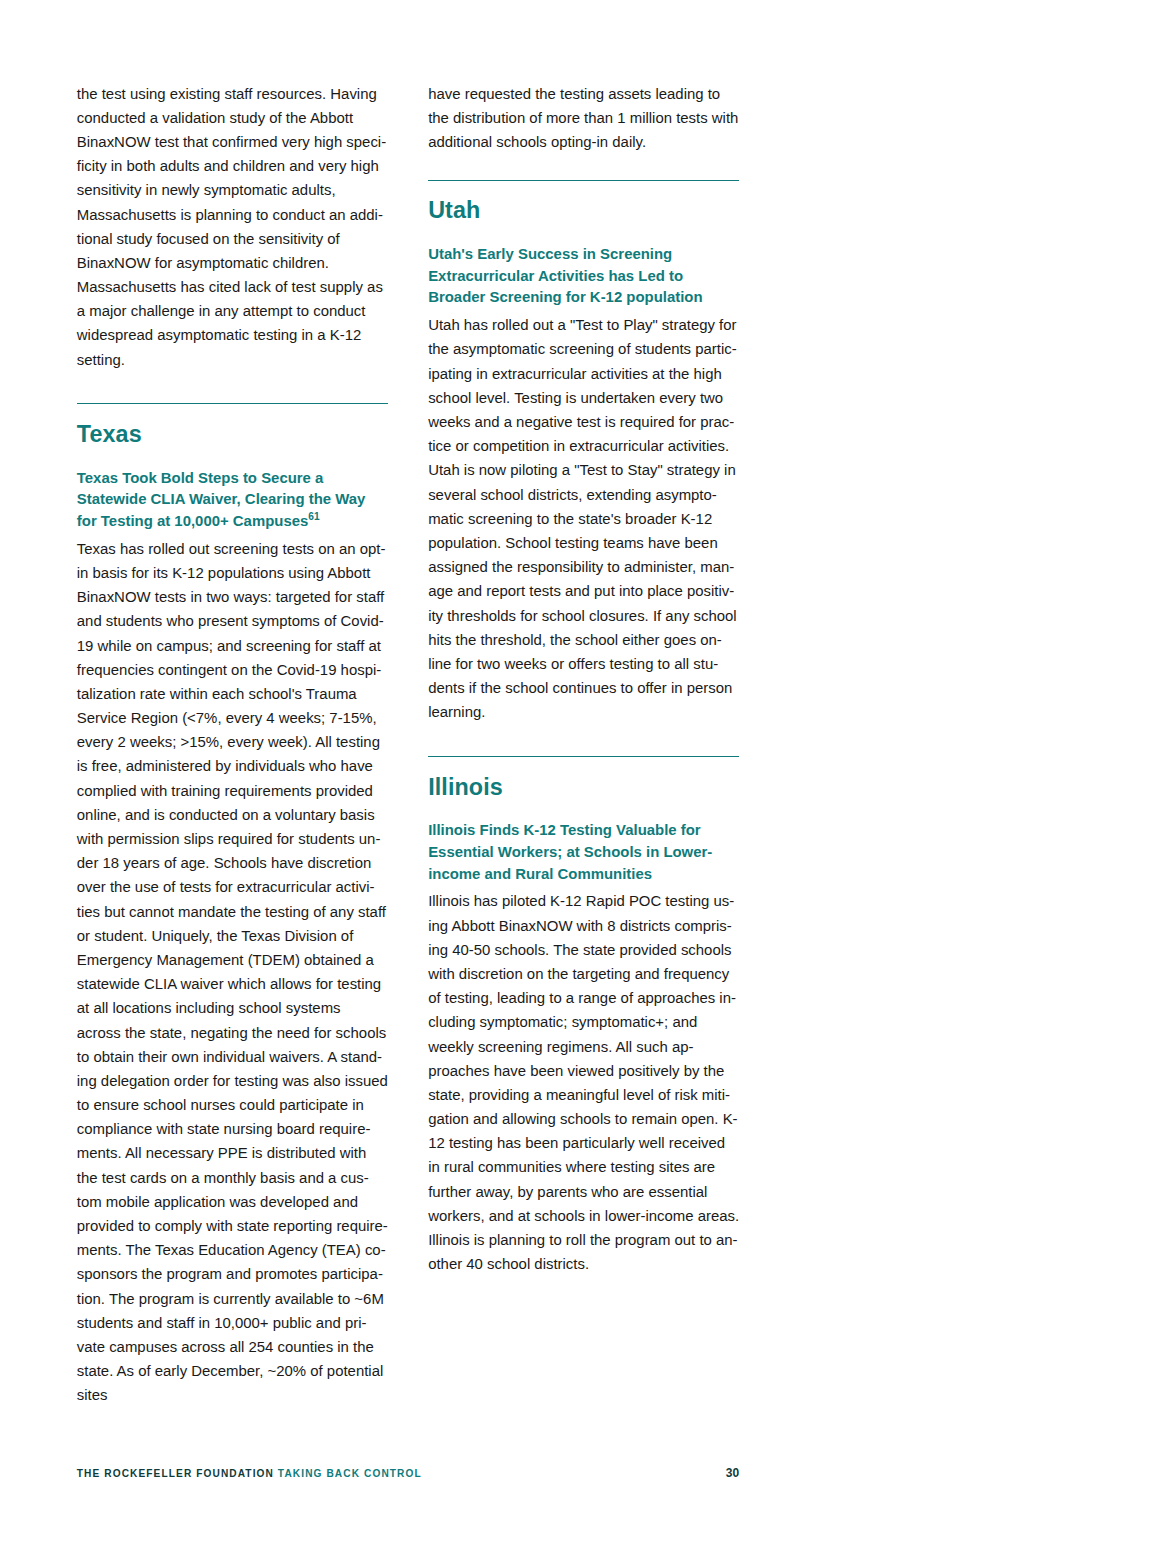the test using existing staff resources. Having conducted a validation study of the Abbott BinaxNOW test that confirmed very high specificity in both adults and children and very high sensitivity in newly symptomatic adults, Massachusetts is planning to conduct an additional study focused on the sensitivity of BinaxNOW for asymptomatic children. Massachusetts has cited lack of test supply as a major challenge in any attempt to conduct widespread asymptomatic testing in a K-12 setting.
Texas
Texas Took Bold Steps to Secure a Statewide CLIA Waiver, Clearing the Way for Testing at 10,000+ Campuses61
Texas has rolled out screening tests on an opt-in basis for its K-12 populations using Abbott BinaxNOW tests in two ways: targeted for staff and students who present symptoms of Covid-19 while on campus; and screening for staff at frequencies contingent on the Covid-19 hospitalization rate within each school's Trauma Service Region (<7%, every 4 weeks; 7-15%, every 2 weeks; >15%, every week). All testing is free, administered by individuals who have complied with training requirements provided online, and is conducted on a voluntary basis with permission slips required for students under 18 years of age. Schools have discretion over the use of tests for extracurricular activities but cannot mandate the testing of any staff or student. Uniquely, the Texas Division of Emergency Management (TDEM) obtained a statewide CLIA waiver which allows for testing at all locations including school systems across the state, negating the need for schools to obtain their own individual waivers. A standing delegation order for testing was also issued to ensure school nurses could participate in compliance with state nursing board requirements. All necessary PPE is distributed with the test cards on a monthly basis and a custom mobile application was developed and provided to comply with state reporting requirements. The Texas Education Agency (TEA) co-sponsors the program and promotes participation. The program is currently available to ~6M students and staff in 10,000+ public and private campuses across all 254 counties in the state. As of early December, ~20% of potential sites
have requested the testing assets leading to the distribution of more than 1 million tests with additional schools opting-in daily.
Utah
Utah's Early Success in Screening Extracurricular Activities has Led to Broader Screening for K-12 population
Utah has rolled out a "Test to Play" strategy for the asymptomatic screening of students participating in extracurricular activities at the high school level. Testing is undertaken every two weeks and a negative test is required for practice or competition in extracurricular activities. Utah is now piloting a "Test to Stay" strategy in several school districts, extending asymptomatic screening to the state's broader K-12 population. School testing teams have been assigned the responsibility to administer, manage and report tests and put into place positivity thresholds for school closures. If any school hits the threshold, the school either goes online for two weeks or offers testing to all students if the school continues to offer in person learning.
Illinois
Illinois Finds K-12 Testing Valuable for Essential Workers; at Schools in Lower-income and Rural Communities
Illinois has piloted K-12 Rapid POC testing using Abbott BinaxNOW with 8 districts comprising 40-50 schools. The state provided schools with discretion on the targeting and frequency of testing, leading to a range of approaches including symptomatic; symptomatic+; and weekly screening regimens. All such approaches have been viewed positively by the state, providing a meaningful level of risk mitigation and allowing schools to remain open. K-12 testing has been particularly well received in rural communities where testing sites are further away, by parents who are essential workers, and at schools in lower-income areas. Illinois is planning to roll the program out to another 40 school districts.
THE ROCKEFELLER FOUNDATION TAKING BACK CONTROL
30